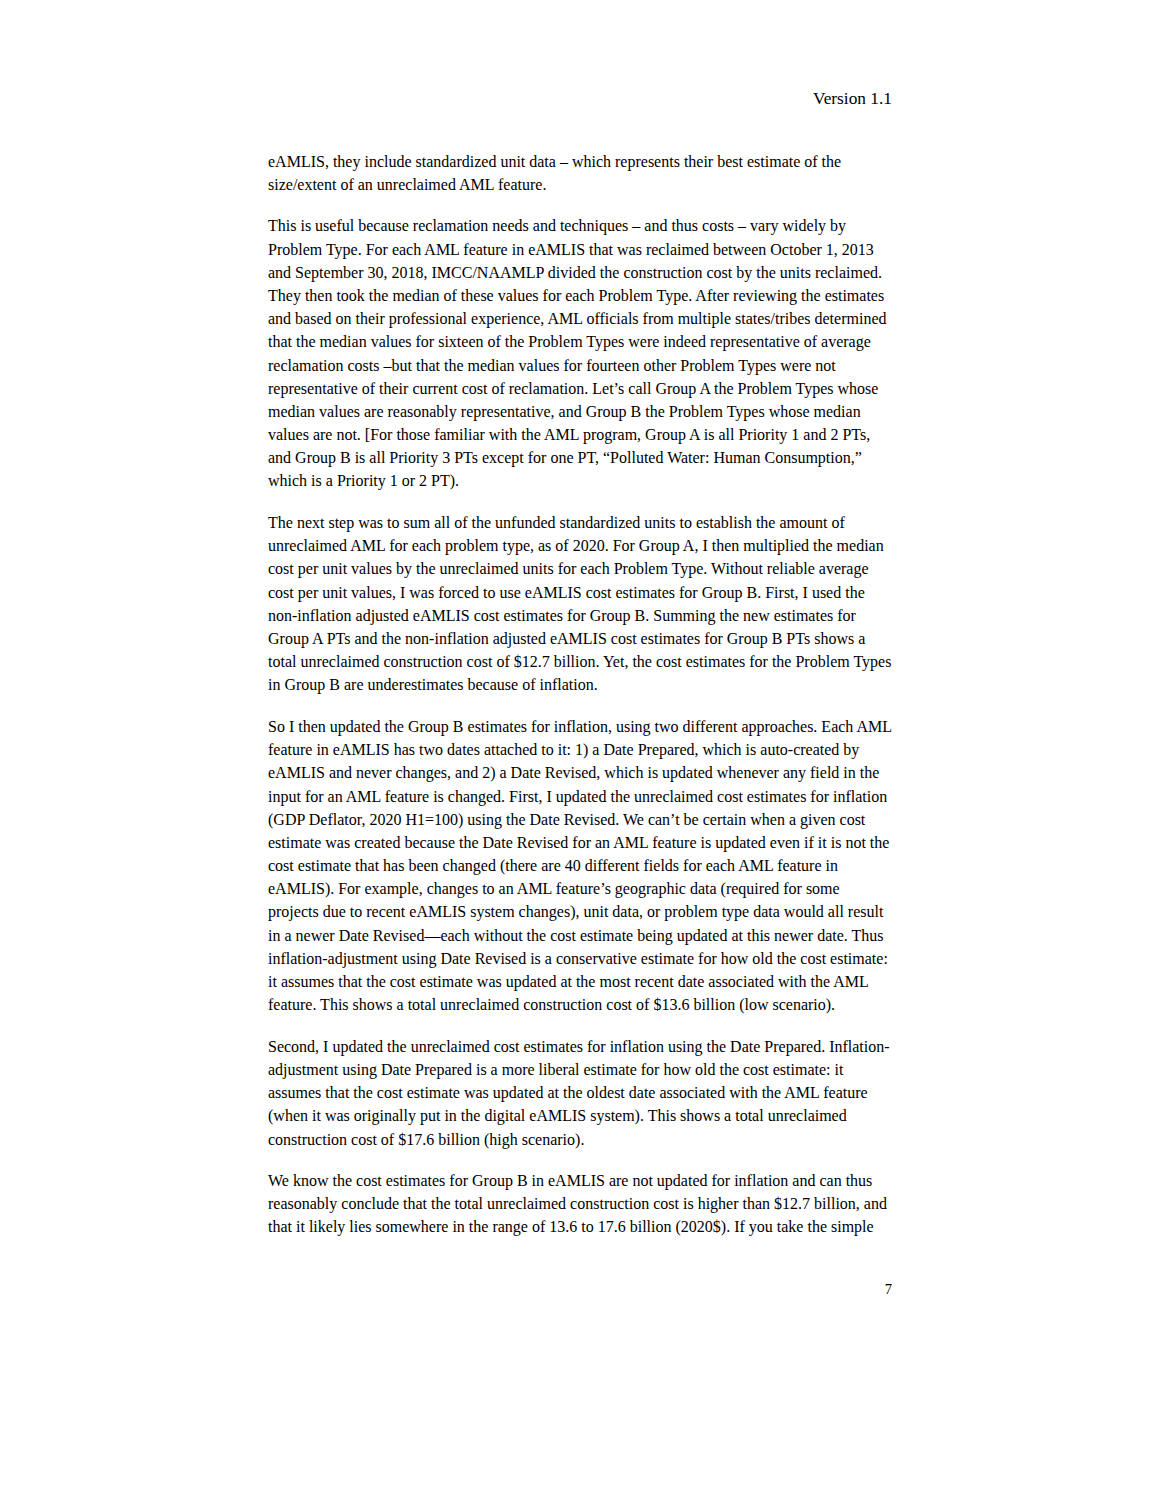Version 1.1
eAMLIS, they include standardized unit data – which represents their best estimate of the size/extent of an unreclaimed AML feature.
This is useful because reclamation needs and techniques – and thus costs – vary widely by Problem Type. For each AML feature in eAMLIS that was reclaimed between October 1, 2013 and September 30, 2018, IMCC/NAAMLP divided the construction cost by the units reclaimed. They then took the median of these values for each Problem Type. After reviewing the estimates and based on their professional experience, AML officials from multiple states/tribes determined that the median values for sixteen of the Problem Types were indeed representative of average reclamation costs –but that the median values for fourteen other Problem Types were not representative of their current cost of reclamation. Let’s call Group A the Problem Types whose median values are reasonably representative, and Group B the Problem Types whose median values are not. [For those familiar with the AML program, Group A is all Priority 1 and 2 PTs, and Group B is all Priority 3 PTs except for one PT, “Polluted Water: Human Consumption,” which is a Priority 1 or 2 PT).
The next step was to sum all of the unfunded standardized units to establish the amount of unreclaimed AML for each problem type, as of 2020. For Group A, I then multiplied the median cost per unit values by the unreclaimed units for each Problem Type. Without reliable average cost per unit values, I was forced to use eAMLIS cost estimates for Group B. First, I used the non-inflation adjusted eAMLIS cost estimates for Group B. Summing the new estimates for Group A PTs and the non-inflation adjusted eAMLIS cost estimates for Group B PTs shows a total unreclaimed construction cost of $12.7 billion. Yet, the cost estimates for the Problem Types in Group B are underestimates because of inflation.
So I then updated the Group B estimates for inflation, using two different approaches. Each AML feature in eAMLIS has two dates attached to it: 1) a Date Prepared, which is auto-created by eAMLIS and never changes, and 2) a Date Revised, which is updated whenever any field in the input for an AML feature is changed. First, I updated the unreclaimed cost estimates for inflation (GDP Deflator, 2020 H1=100) using the Date Revised. We can’t be certain when a given cost estimate was created because the Date Revised for an AML feature is updated even if it is not the cost estimate that has been changed (there are 40 different fields for each AML feature in eAMLIS). For example, changes to an AML feature’s geographic data (required for some projects due to recent eAMLIS system changes), unit data, or problem type data would all result in a newer Date Revised—each without the cost estimate being updated at this newer date. Thus inflation-adjustment using Date Revised is a conservative estimate for how old the cost estimate: it assumes that the cost estimate was updated at the most recent date associated with the AML feature. This shows a total unreclaimed construction cost of $13.6 billion (low scenario).
Second, I updated the unreclaimed cost estimates for inflation using the Date Prepared. Inflation-adjustment using Date Prepared is a more liberal estimate for how old the cost estimate: it assumes that the cost estimate was updated at the oldest date associated with the AML feature (when it was originally put in the digital eAMLIS system). This shows a total unreclaimed construction cost of $17.6 billion (high scenario).
We know the cost estimates for Group B in eAMLIS are not updated for inflation and can thus reasonably conclude that the total unreclaimed construction cost is higher than $12.7 billion, and that it likely lies somewhere in the range of 13.6 to 17.6 billion (2020$). If you take the simple
7